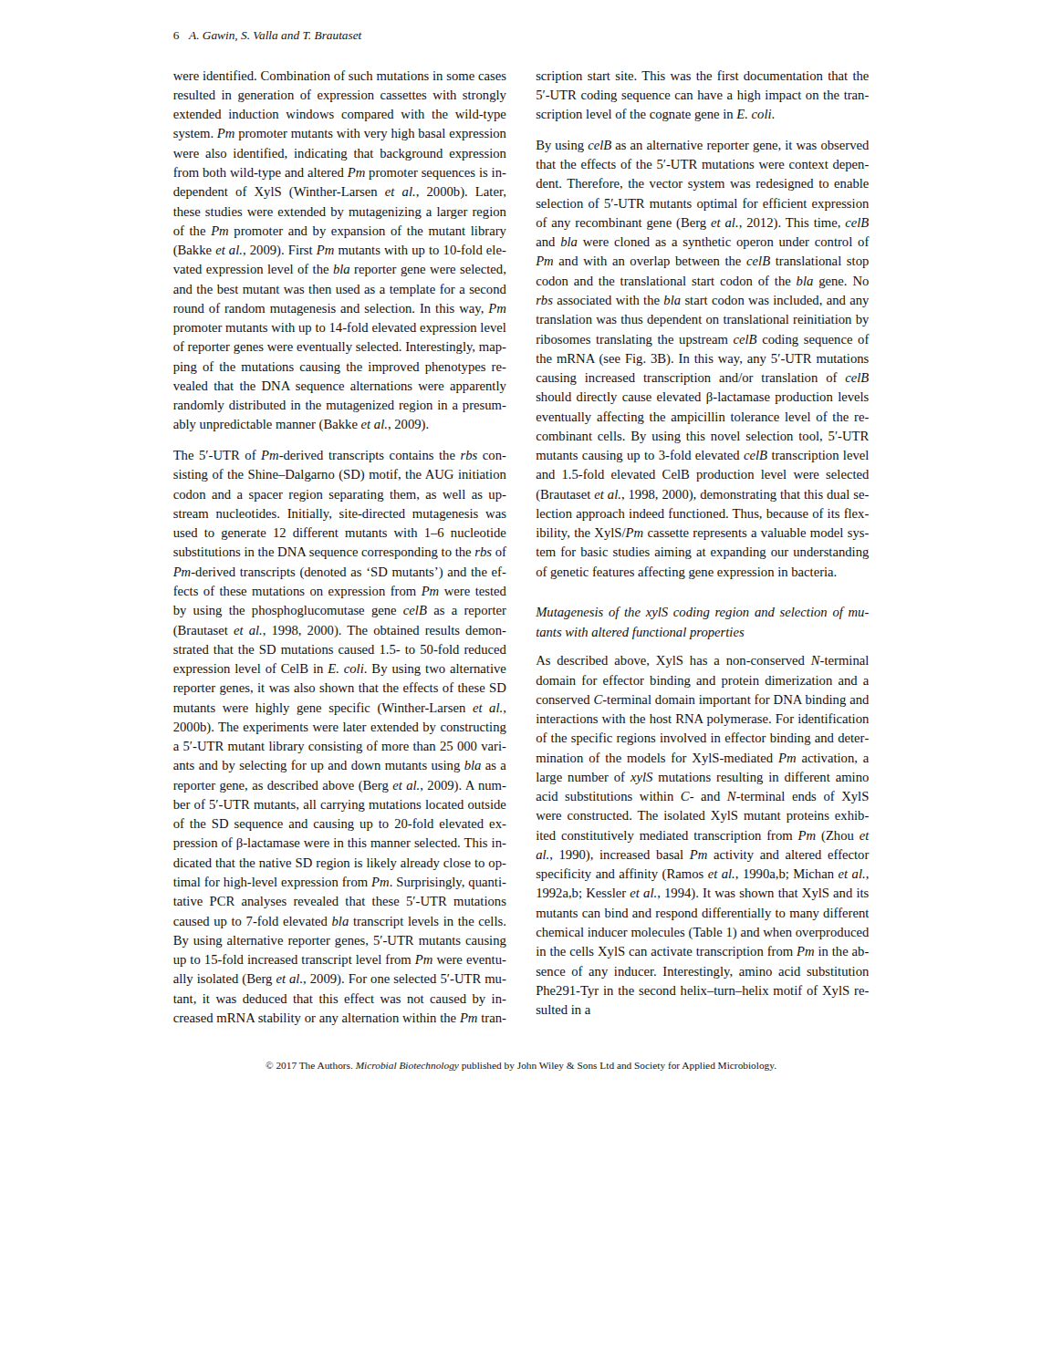6 A. Gawin, S. Valla and T. Brautaset
were identified. Combination of such mutations in some cases resulted in generation of expression cassettes with strongly extended induction windows compared with the wild-type system. Pm promoter mutants with very high basal expression were also identified, indicating that background expression from both wild-type and altered Pm promoter sequences is independent of XylS (Winther-Larsen et al., 2000b). Later, these studies were extended by mutagenizing a larger region of the Pm promoter and by expansion of the mutant library (Bakke et al., 2009). First Pm mutants with up to 10-fold elevated expression level of the bla reporter gene were selected, and the best mutant was then used as a template for a second round of random mutagenesis and selection. In this way, Pm promoter mutants with up to 14-fold elevated expression level of reporter genes were eventually selected. Interestingly, mapping of the mutations causing the improved phenotypes revealed that the DNA sequence alternations were apparently randomly distributed in the mutagenized region in a presumably unpredictable manner (Bakke et al., 2009).
The 5′-UTR of Pm-derived transcripts contains the rbs consisting of the Shine–Dalgarno (SD) motif, the AUG initiation codon and a spacer region separating them, as well as upstream nucleotides. Initially, site-directed mutagenesis was used to generate 12 different mutants with 1–6 nucleotide substitutions in the DNA sequence corresponding to the rbs of Pm-derived transcripts (denoted as ‘SD mutants’) and the effects of these mutations on expression from Pm were tested by using the phosphoglucomutase gene celB as a reporter (Brautaset et al., 1998, 2000). The obtained results demonstrated that the SD mutations caused 1.5- to 50-fold reduced expression level of CelB in E. coli. By using two alternative reporter genes, it was also shown that the effects of these SD mutants were highly gene specific (Winther-Larsen et al., 2000b). The experiments were later extended by constructing a 5′-UTR mutant library consisting of more than 25 000 variants and by selecting for up and down mutants using bla as a reporter gene, as described above (Berg et al., 2009). A number of 5′-UTR mutants, all carrying mutations located outside of the SD sequence and causing up to 20-fold elevated expression of β-lactamase were in this manner selected. This indicated that the native SD region is likely already close to optimal for high-level expression from Pm. Surprisingly, quantitative PCR analyses revealed that these 5′-UTR mutations caused up to 7-fold elevated bla transcript levels in the cells. By using alternative reporter genes, 5′-UTR mutants causing up to 15-fold increased transcript level from Pm were eventually isolated (Berg et al., 2009). For one selected 5′-UTR mutant, it was deduced that this effect was not caused by increased mRNA stability or any alternation within the Pm transcription start site. This was the first documentation that the 5′-UTR coding sequence can have a high impact on the transcription level of the cognate gene in E. coli.
By using celB as an alternative reporter gene, it was observed that the effects of the 5′-UTR mutations were context dependent. Therefore, the vector system was redesigned to enable selection of 5′-UTR mutants optimal for efficient expression of any recombinant gene (Berg et al., 2012). This time, celB and bla were cloned as a synthetic operon under control of Pm and with an overlap between the celB translational stop codon and the translational start codon of the bla gene. No rbs associated with the bla start codon was included, and any translation was thus dependent on translational reinitiation by ribosomes translating the upstream celB coding sequence of the mRNA (see Fig. 3B). In this way, any 5′-UTR mutations causing increased transcription and/or translation of celB should directly cause elevated β-lactamase production levels eventually affecting the ampicillin tolerance level of the recombinant cells. By using this novel selection tool, 5′-UTR mutants causing up to 3-fold elevated celB transcription level and 1.5-fold elevated CelB production level were selected (Brautaset et al., 1998, 2000), demonstrating that this dual selection approach indeed functioned. Thus, because of its flexibility, the XylS/Pm cassette represents a valuable model system for basic studies aiming at expanding our understanding of genetic features affecting gene expression in bacteria.
Mutagenesis of the xylS coding region and selection of mutants with altered functional properties
As described above, XylS has a non-conserved N-terminal domain for effector binding and protein dimerization and a conserved C-terminal domain important for DNA binding and interactions with the host RNA polymerase. For identification of the specific regions involved in effector binding and determination of the models for XylS-mediated Pm activation, a large number of xylS mutations resulting in different amino acid substitutions within C- and N-terminal ends of XylS were constructed. The isolated XylS mutant proteins exhibited constitutively mediated transcription from Pm (Zhou et al., 1990), increased basal Pm activity and altered effector specificity and affinity (Ramos et al., 1990a,b; Michan et al., 1992a,b; Kessler et al., 1994). It was shown that XylS and its mutants can bind and respond differentially to many different chemical inducer molecules (Table 1) and when overproduced in the cells XylS can activate transcription from Pm in the absence of any inducer. Interestingly, amino acid substitution Phe291-Tyr in the second helix–turn–helix motif of XylS resulted in a
© 2017 The Authors. Microbial Biotechnology published by John Wiley & Sons Ltd and Society for Applied Microbiology.